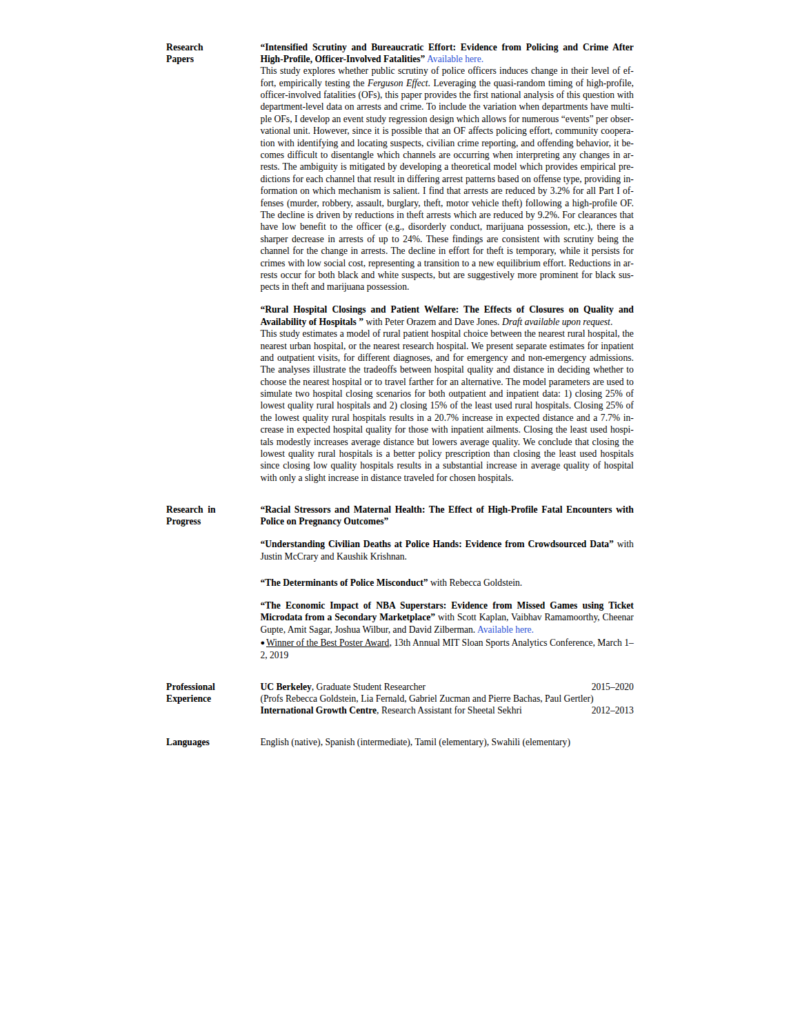| Research Papers | “Intensified Scrutiny and Bureaucratic Effort: Evidence from Policing and Crime After High-Profile, Officer-Involved Fatalities” Available here. This study explores whether public scrutiny of police officers induces change in their level of effort, empirically testing the Ferguson Effect . Leveraging the quasi-random timing of high-profile, officer-involved fatalities (OFs), this paper provides the first national analysis of this question with department-level data on arrests and crime. To include the variation when departments have multiple OFs, I develop an event study regression design which allows for numerous “events” per observational unit. However, since it is possible that an OF affects policing effort, community cooperation with identifying and locating suspects, civilian crime reporting, and offending behavior, it becomes difficult to disentangle which channels are occurring when interpreting any changes in arrests. The ambiguity is mitigated by developing a theoretical model which provides empirical predictions for each channel that result in differing arrest patterns based on offense type, providing information on which mechanism is salient. I find that arrests are reduced by 3.2% for all Part I offenses (murder, robbery, assault, burglary, theft, motor vehicle theft) following a high-profile OF. The decline is driven by reductions in theft arrests which are reduced by 9.2%. For clearances that have low benefit to the officer (e.g., disorderly conduct, marijuana possession, etc.), there is a sharper decrease in arrests of up to 24%. These findings are consistent with scrutiny being the channel for the change in arrests. The decline in effort for theft is temporary, while it persists for crimes with low social cost, representing a transition to a new equilibrium effort. Reductions in arrests occur for both black and white suspects, but are suggestively more prominent for black suspects in theft and marijuana possession. “Rural Hospital Closings and Patient Welfare: The Effects of Closures on Quality and Availability of Hospitals ” with Peter Orazem and Dave Jones. Draft available upon request . This study estimates a model of rural patient hospital choice between the nearest rural hospital, the nearest urban hospital, or the nearest research hospital. We present separate estimates for inpatient and outpatient visits, for different diagnoses, and for emergency and non-emergency admissions. The analyses illustrate the tradeoffs between hospital quality and distance in deciding whether to choose the nearest hospital or to travel farther for an alternative. The model parameters are used to simulate two hospital closing scenarios for both outpatient and inpatient data: 1) closing 25% of lowest quality rural hospitals and 2) closing 15% of the least used rural hospitals. Closing 25% of the lowest quality rural hospitals results in a 20.7% increase in expected distance and a 7.7% increase in expected hospital quality for those with inpatient ailments. Closing the least used hospitals modestly increases average distance but lowers average quality. We conclude that closing the lowest quality rural hospitals is a better policy prescription than closing the least used hospitals since closing low quality hospitals results in a substantial increase in average quality of hospital with only a slight increase in distance traveled for chosen hospitals. |
| Research in Progress | “Racial Stressors and Maternal Health: The Effect of High-Profile Fatal Encounters with Police on Pregnancy Outcomes” “Understanding Civilian Deaths at Police Hands: Evidence from Crowdsourced Data” with Justin McCrary and Kaushik Krishnan. “The Determinants of Police Misconduct” with Rebecca Goldstein. “The Economic Impact of NBA Superstars: Evidence from Missed Games using Ticket Microdata from a Secondary Marketplace” with Scott Kaplan, Vaibhav Ramamoorthy, Cheenar Gupte, Amit Sagar, Joshua Wilbur, and David Zilberman. Available here. ● Winner of the Best Poster Award , 13th Annual MIT Sloan Sports Analytics Conference, March 1–2, 2019 |
| Professional Experience | / UC Berkeley , Graduate Student Researcher / 2015–2020 / / (Profs Rebecca Goldstein, Lia Fernald, Gabriel Zucman and Pierre Bachas, Paul Gertler) / / International Growth Centre , Research Assistant for Sheetal Sekhri / 2012–2013 / |
| Languages | English (native), Spanish (intermediate), Tamil (elementary), Swahili (elementary) |